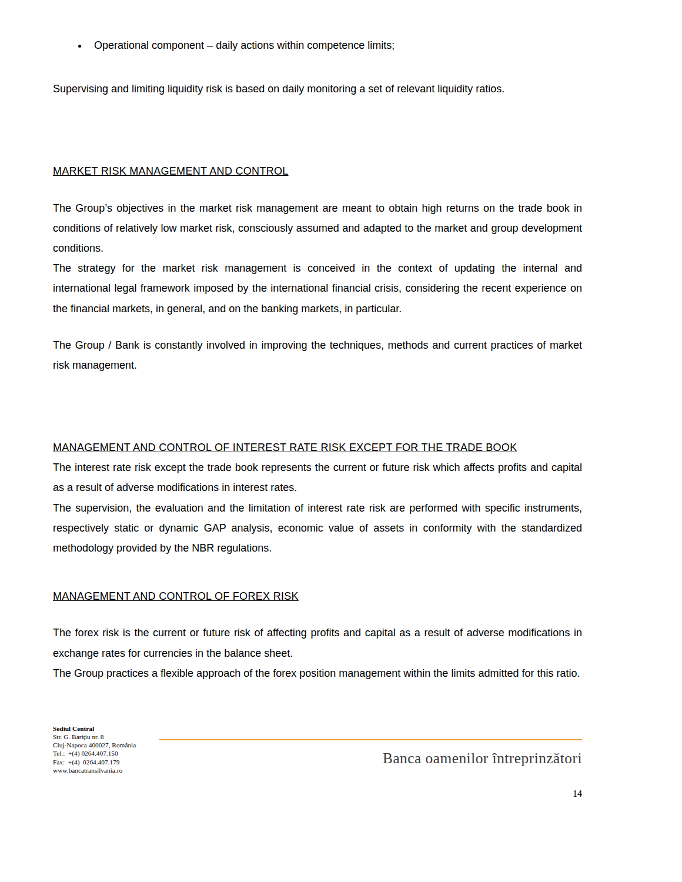Operational component – daily actions within competence limits;
Supervising and limiting liquidity risk is based on daily monitoring a set of relevant liquidity ratios.
MARKET RISK MANAGEMENT AND CONTROL
The Group’s objectives in the market risk management are meant to obtain high returns on the trade book in conditions of relatively low market risk, consciously assumed and adapted to the market and group development conditions.
The strategy for the market risk management is conceived in the context of updating the internal and international legal framework imposed by the international financial crisis, considering the recent experience on the financial markets, in general, and on the banking markets, in particular.
The Group / Bank is constantly involved in improving the techniques, methods and current practices of market risk management.
MANAGEMENT AND CONTROL OF INTEREST RATE RISK EXCEPT FOR THE TRADE BOOK
The interest rate risk except the trade book represents the current or future risk which affects profits and capital as a result of adverse modifications in interest rates.
The supervision, the evaluation and the limitation of interest rate risk are performed with specific instruments, respectively static or dynamic GAP analysis, economic value of assets in conformity with the standardized methodology provided by the NBR regulations.
MANAGEMENT AND CONTROL OF FOREX RISK
The forex risk is the current or future risk of affecting profits and capital as a result of adverse modifications in exchange rates for currencies in the balance sheet.
The Group practices a flexible approach of the forex position management within the limits admitted for this ratio.
Sediul Central
Str. G. Bariţiu nr. 8
Cluj-Napoca 400027, România
Tel.: +(4) 0264.407.150
Fax: +(4) 0264.407.179
www.bancatransilvania.ro
Banca oamenilor întreprinzători
14